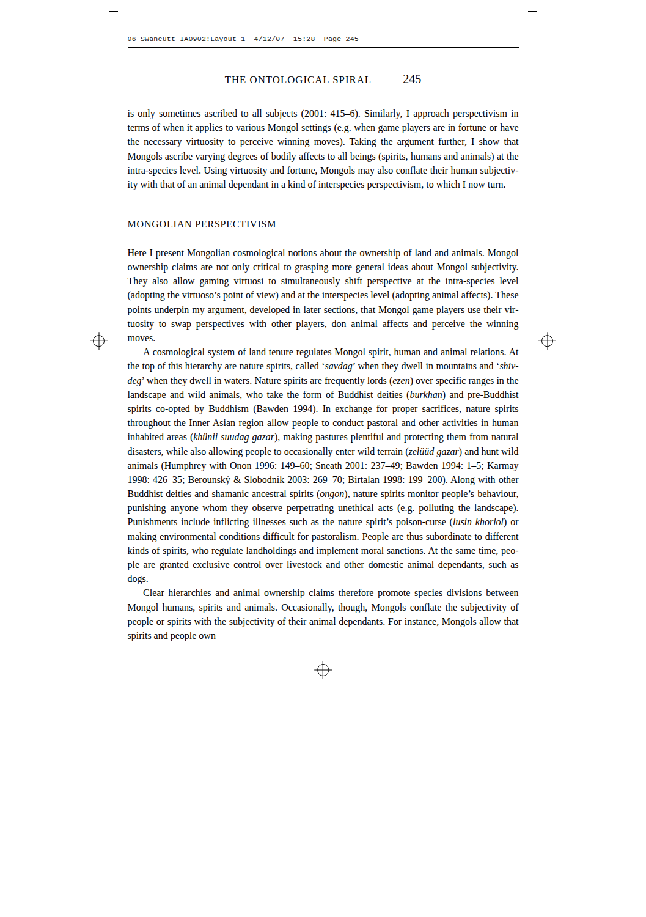06 Swancutt IA0902:Layout 1 4/12/07 15:28 Page 245
The Ontological Spiral 245
is only sometimes ascribed to all subjects (2001: 415–6). Similarly, I approach perspectivism in terms of when it applies to various Mongol settings (e.g. when game players are in fortune or have the necessary virtuosity to perceive winning moves). Taking the argument further, I show that Mongols ascribe varying degrees of bodily affects to all beings (spirits, humans and animals) at the intra-species level. Using virtuosity and fortune, Mongols may also conflate their human subjectivity with that of an animal dependant in a kind of interspecies perspectivism, to which I now turn.
Mongolian Perspectivism
Here I present Mongolian cosmological notions about the ownership of land and animals. Mongol ownership claims are not only critical to grasping more general ideas about Mongol subjectivity. They also allow gaming virtuosi to simultaneously shift perspective at the intra-species level (adopting the virtuoso’s point of view) and at the interspecies level (adopting animal affects). These points underpin my argument, developed in later sections, that Mongol game players use their virtuosity to swap perspectives with other players, don animal affects and perceive the winning moves.
A cosmological system of land tenure regulates Mongol spirit, human and animal relations. At the top of this hierarchy are nature spirits, called ‘savdag’ when they dwell in mountains and ‘shivdeg’ when they dwell in waters. Nature spirits are frequently lords (ezen) over specific ranges in the landscape and wild animals, who take the form of Buddhist deities (burkhan) and pre-Buddhist spirits co-opted by Buddhism (Bawden 1994). In exchange for proper sacrifices, nature spirits throughout the Inner Asian region allow people to conduct pastoral and other activities in human inhabited areas (khünii suudag gazar), making pastures plentiful and protecting them from natural disasters, while also allowing people to occasionally enter wild terrain (zelüüd gazar) and hunt wild animals (Humphrey with Onon 1996: 149–60; Sneath 2001: 237–49; Bawden 1994: 1–5; Karmay 1998: 426–35; Berounský & Slobodník 2003: 269–70; Birtalan 1998: 199–200). Along with other Buddhist deities and shamanic ancestral spirits (ongon), nature spirits monitor people’s behaviour, punishing anyone whom they observe perpetrating unethical acts (e.g. polluting the landscape). Punishments include inflicting illnesses such as the nature spirit’s poison-curse (lusin khorlol) or making environmental conditions difficult for pastoralism. People are thus subordinate to different kinds of spirits, who regulate landholdings and implement moral sanctions. At the same time, people are granted exclusive control over livestock and other domestic animal dependants, such as dogs.
Clear hierarchies and animal ownership claims therefore promote species divisions between Mongol humans, spirits and animals. Occasionally, though, Mongols conflate the subjectivity of people or spirits with the subjectivity of their animal dependants. For instance, Mongols allow that spirits and people own